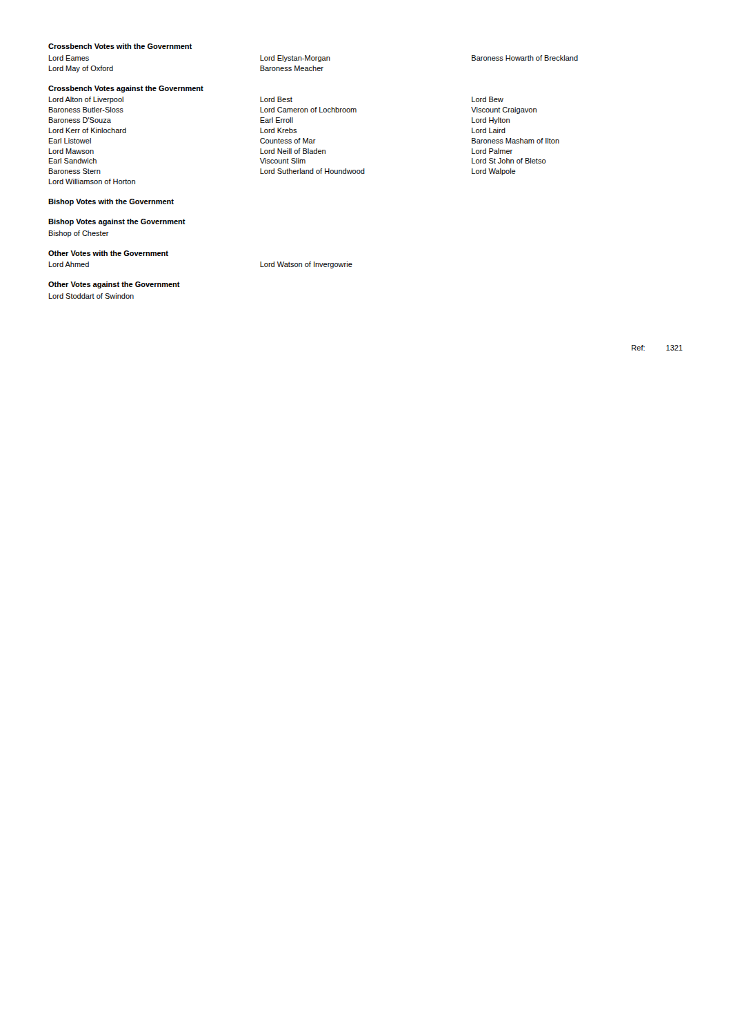Crossbench Votes with the Government
| Lord Eames | Lord Elystan-Morgan | Baroness Howarth of Breckland |
| Lord May of Oxford | Baroness Meacher | |
Crossbench Votes against the Government
| Lord Alton of Liverpool | Lord Best | Lord Bew |
| Baroness Butler-Sloss | Lord Cameron of Lochbroom | Viscount Craigavon |
| Baroness D'Souza | Earl Erroll | Lord Hylton |
| Lord Kerr of Kinlochard | Lord Krebs | Lord Laird |
| Earl Listowel | Countess of Mar | Baroness Masham of Ilton |
| Lord Mawson | Lord Neill of Bladen | Lord Palmer |
| Earl Sandwich | Viscount Slim | Lord St John of Bletso |
| Baroness Stern | Lord Sutherland of Houndwood | Lord Walpole |
| Lord Williamson of Horton | | |
Bishop Votes with the Government
Bishop Votes against the Government
| Bishop of Chester | | |
Other Votes with the Government
| Lord Ahmed | Lord Watson of Invergowrie | |
Other Votes against the Government
| Lord Stoddart of Swindon | | |
Ref:1321